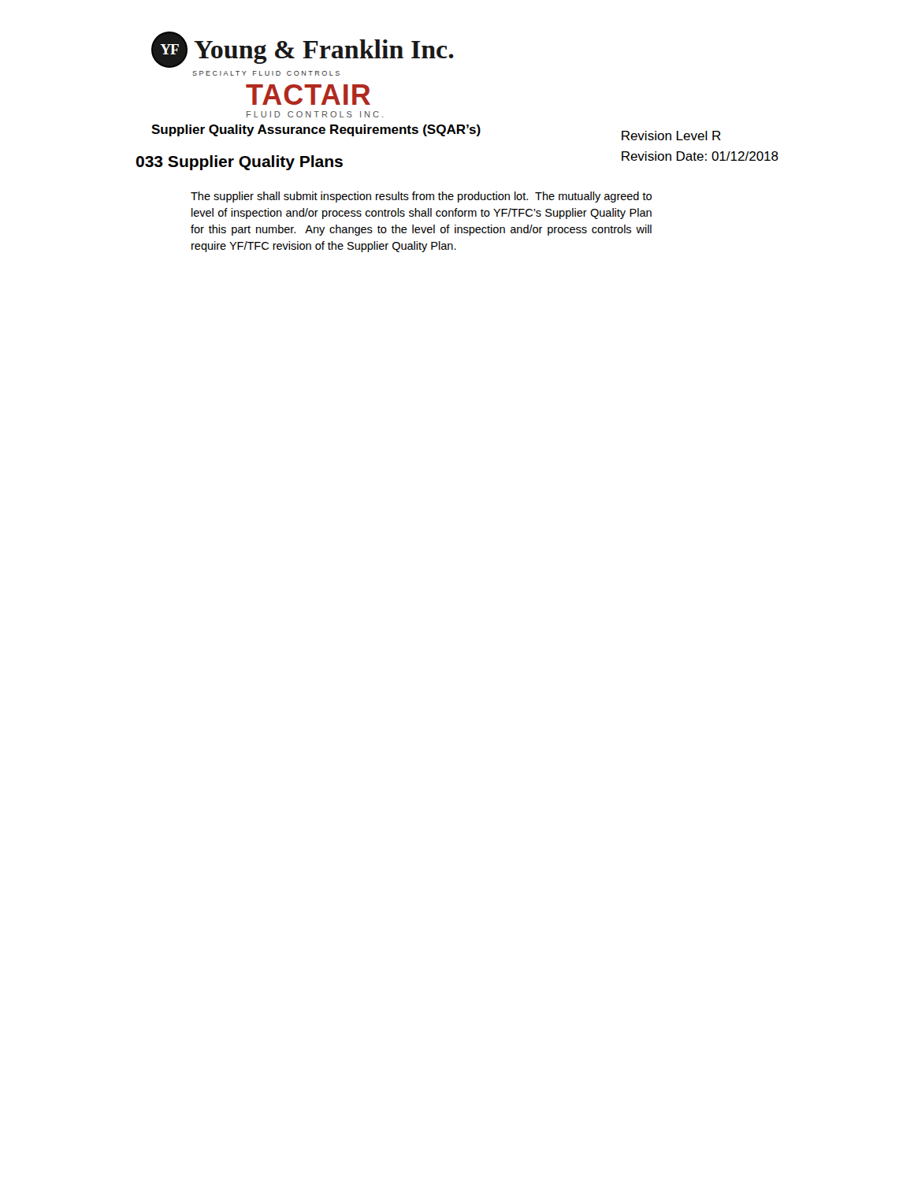YF
Young & Franklin Inc.
SPECIALTY FLUID CONTROLS
TACTAIR
FLUID CONTROLS INC.
Revision Level R
Revision Date: 01/12/2018
Supplier Quality Assurance Requirements (SQAR’s)
033 Supplier Quality Plans
The supplier shall submit inspection results from the production lot. The mutually agreed to level of inspection and/or process controls shall conform to YF/TFC’s Supplier Quality Plan for this part number. Any changes to the level of inspection and/or process controls will require YF/TFC revision of the Supplier Quality Plan.